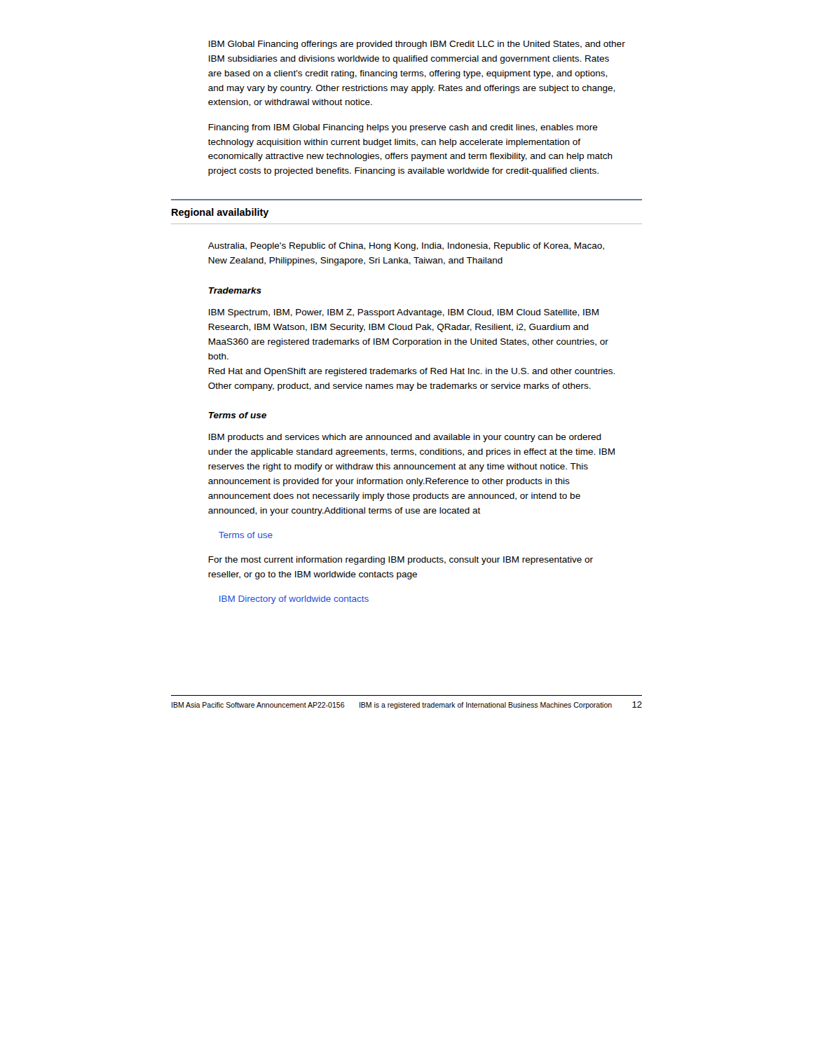IBM Global Financing offerings are provided through IBM Credit LLC in the United States, and other IBM subsidiaries and divisions worldwide to qualified commercial and government clients. Rates are based on a client's credit rating, financing terms, offering type, equipment type, and options, and may vary by country. Other restrictions may apply. Rates and offerings are subject to change, extension, or withdrawal without notice.
Financing from IBM Global Financing helps you preserve cash and credit lines, enables more technology acquisition within current budget limits, can help accelerate implementation of economically attractive new technologies, offers payment and term flexibility, and can help match project costs to projected benefits. Financing is available worldwide for credit-qualified clients.
Regional availability
Australia, People's Republic of China, Hong Kong, India, Indonesia, Republic of Korea, Macao, New Zealand, Philippines, Singapore, Sri Lanka, Taiwan, and Thailand
Trademarks
IBM Spectrum, IBM, Power, IBM Z, Passport Advantage, IBM Cloud, IBM Cloud Satellite, IBM Research, IBM Watson, IBM Security, IBM Cloud Pak, QRadar, Resilient, i2, Guardium and MaaS360 are registered trademarks of IBM Corporation in the United States, other countries, or both.
Red Hat and OpenShift are registered trademarks of Red Hat Inc. in the U.S. and other countries.
Other company, product, and service names may be trademarks or service marks of others.
Terms of use
IBM products and services which are announced and available in your country can be ordered under the applicable standard agreements, terms, conditions, and prices in effect at the time. IBM reserves the right to modify or withdraw this announcement at any time without notice. This announcement is provided for your information only.Reference to other products in this announcement does not necessarily imply those products are announced, or intend to be announced, in your country.Additional terms of use are located at
Terms of use
For the most current information regarding IBM products, consult your IBM representative or reseller, or go to the IBM worldwide contacts page
IBM Directory of worldwide contacts
IBM Asia Pacific Software Announcement AP22-0156 IBM is a registered trademark of International Business Machines Corporation 12